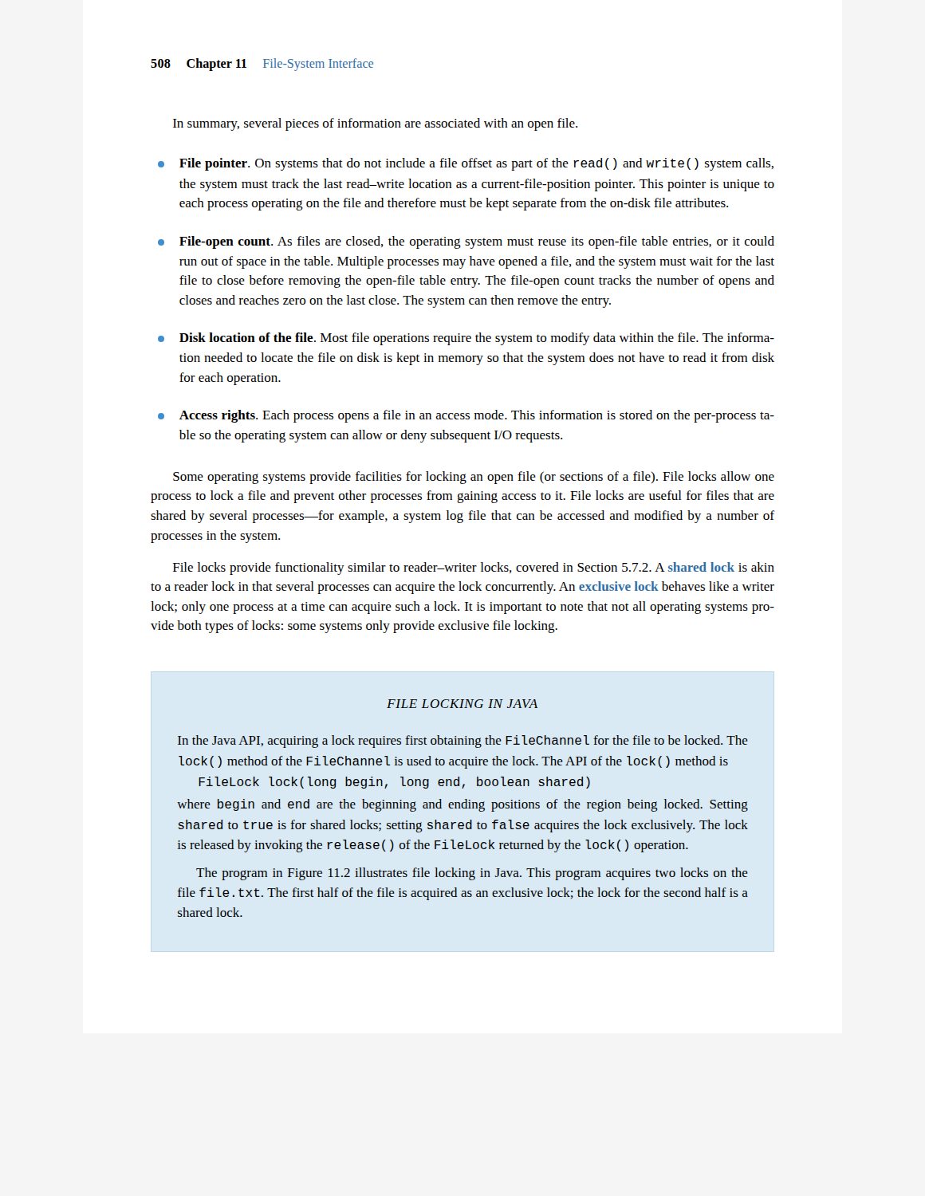508 Chapter 11 File-System Interface
In summary, several pieces of information are associated with an open file.
File pointer. On systems that do not include a file offset as part of the read() and write() system calls, the system must track the last read–write location as a current-file-position pointer. This pointer is unique to each process operating on the file and therefore must be kept separate from the on-disk file attributes.
File-open count. As files are closed, the operating system must reuse its open-file table entries, or it could run out of space in the table. Multiple processes may have opened a file, and the system must wait for the last file to close before removing the open-file table entry. The file-open count tracks the number of opens and closes and reaches zero on the last close. The system can then remove the entry.
Disk location of the file. Most file operations require the system to modify data within the file. The information needed to locate the file on disk is kept in memory so that the system does not have to read it from disk for each operation.
Access rights. Each process opens a file in an access mode. This information is stored on the per-process table so the operating system can allow or deny subsequent I/O requests.
Some operating systems provide facilities for locking an open file (or sections of a file). File locks allow one process to lock a file and prevent other processes from gaining access to it. File locks are useful for files that are shared by several processes—for example, a system log file that can be accessed and modified by a number of processes in the system.
File locks provide functionality similar to reader–writer locks, covered in Section 5.7.2. A shared lock is akin to a reader lock in that several processes can acquire the lock concurrently. An exclusive lock behaves like a writer lock; only one process at a time can acquire such a lock. It is important to note that not all operating systems provide both types of locks: some systems only provide exclusive file locking.
FILE LOCKING IN JAVA
In the Java API, acquiring a lock requires first obtaining the FileChannel for the file to be locked. The lock() method of the FileChannel is used to acquire the lock. The API of the lock() method is
FileLock lock(long begin, long end, boolean shared)
where begin and end are the beginning and ending positions of the region being locked. Setting shared to true is for shared locks; setting shared to false acquires the lock exclusively. The lock is released by invoking the release() of the FileLock returned by the lock() operation.
The program in Figure 11.2 illustrates file locking in Java. This program acquires two locks on the file file.txt. The first half of the file is acquired as an exclusive lock; the lock for the second half is a shared lock.